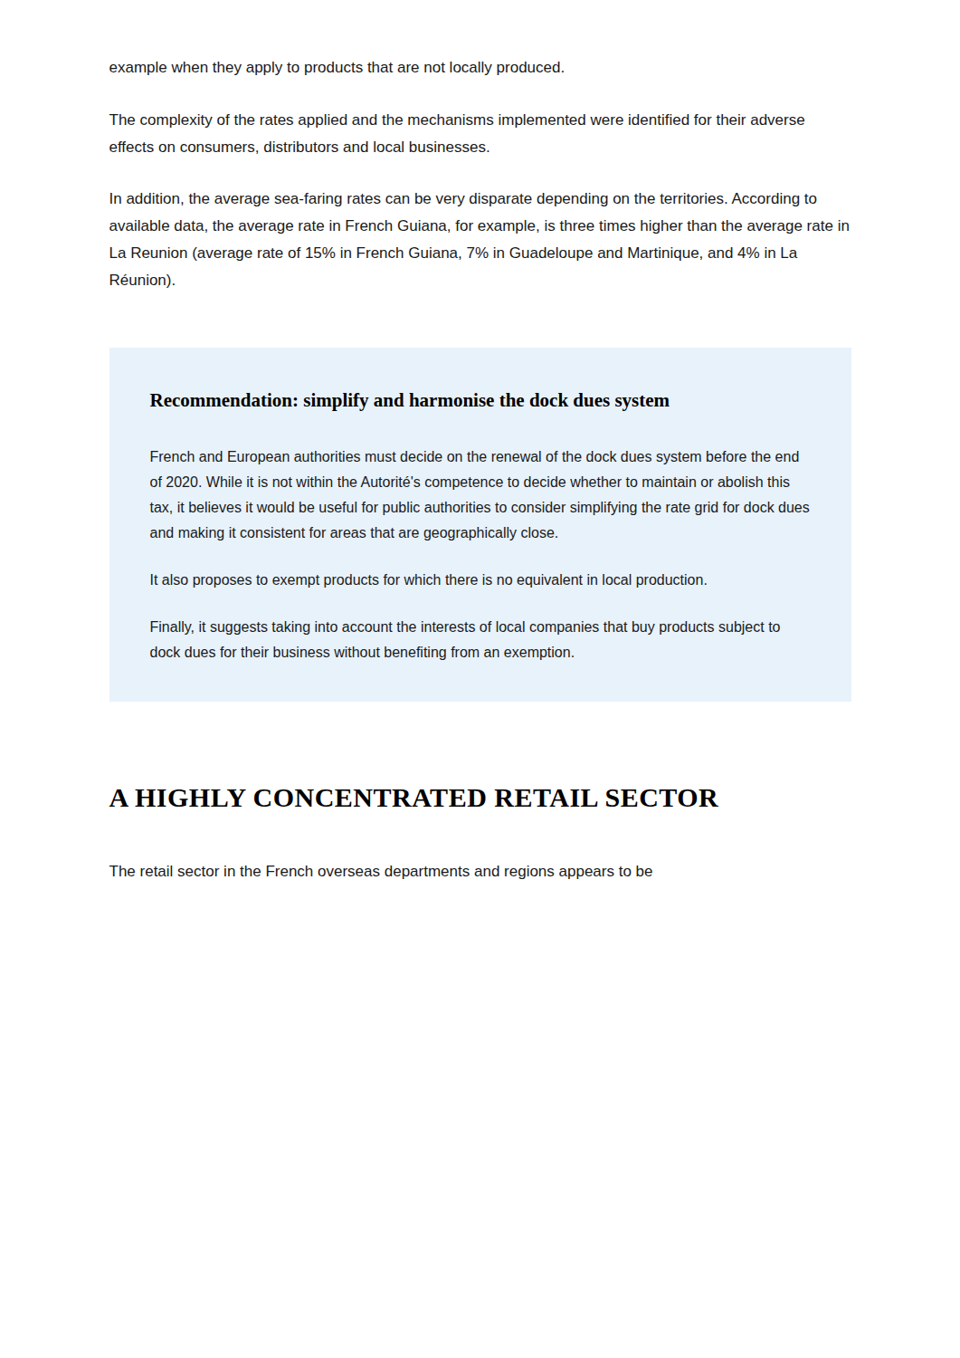example when they apply to products that are not locally produced.
The complexity of the rates applied and the mechanisms implemented were identified for their adverse effects on consumers, distributors and local businesses.
In addition, the average sea-faring rates can be very disparate depending on the territories. According to available data, the average rate in French Guiana, for example, is three times higher than the average rate in La Reunion (average rate of 15% in French Guiana, 7% in Guadeloupe and Martinique, and 4% in La Réunion).
Recommendation: simplify and harmonise the dock dues system
French and European authorities must decide on the renewal of the dock dues system before the end of 2020. While it is not within the Autorité's competence to decide whether to maintain or abolish this tax, it believes it would be useful for public authorities to consider simplifying the rate grid for dock dues and making it consistent for areas that are geographically close.
It also proposes to exempt products for which there is no equivalent in local production.
Finally, it suggests taking into account the interests of local companies that buy products subject to dock dues for their business without benefiting from an exemption.
A HIGHLY CONCENTRATED RETAIL SECTOR
The retail sector in the French overseas departments and regions appears to be